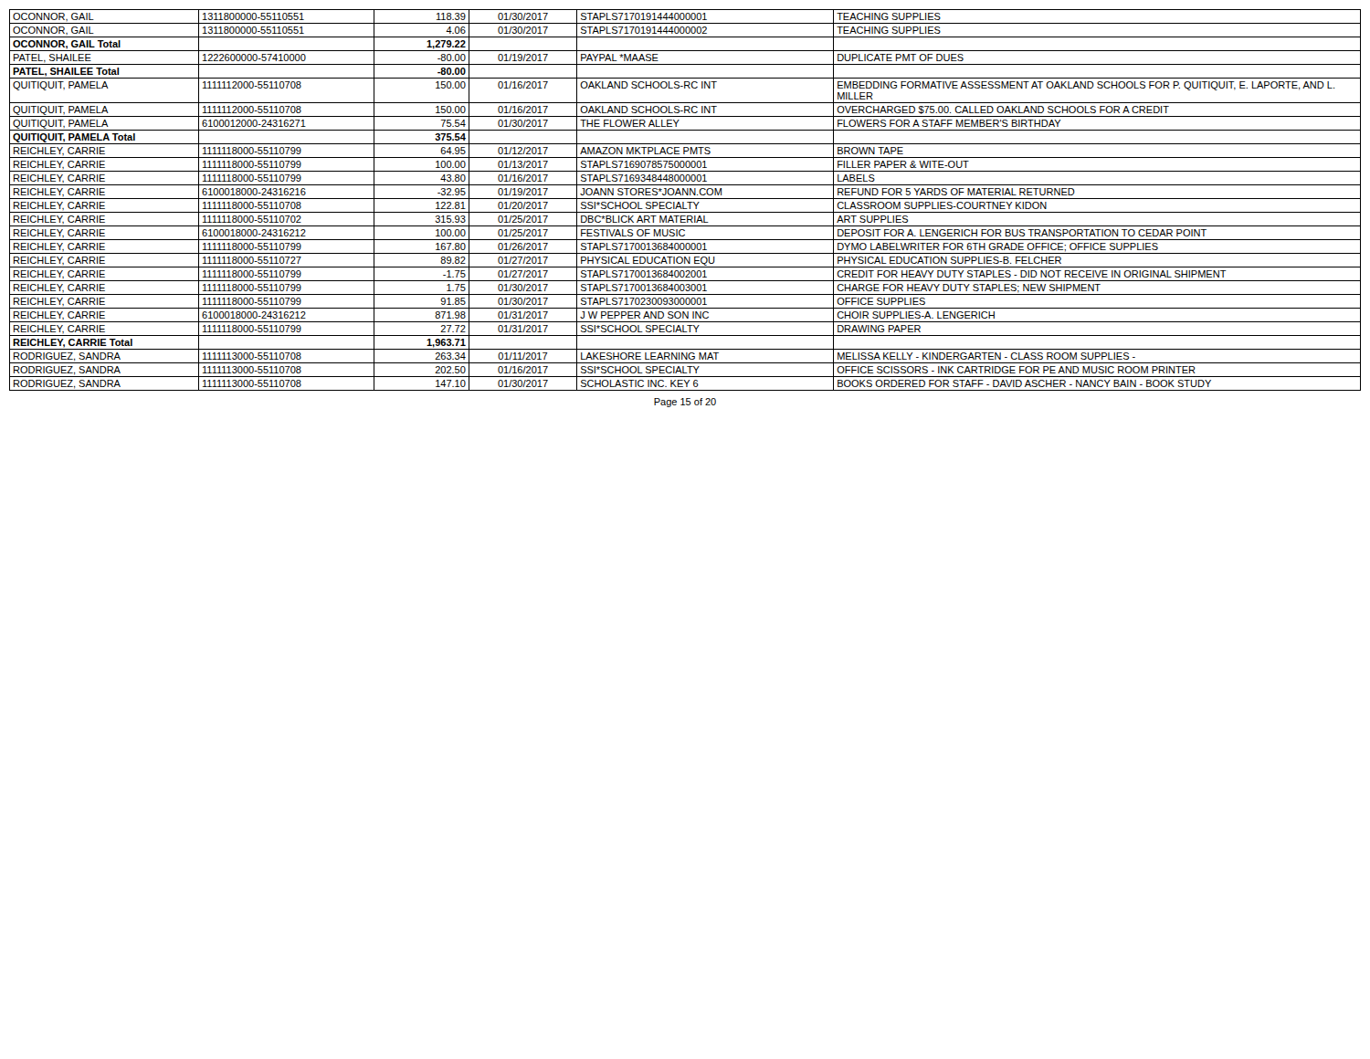| OCONNOR, GAIL | 1311800000-55110551 | 118.39 | 01/30/2017 | STAPLS7170191444000001 | TEACHING SUPPLIES |
| OCONNOR, GAIL | 1311800000-55110551 | 4.06 | 01/30/2017 | STAPLS7170191444000002 | TEACHING SUPPLIES |
| OCONNOR, GAIL Total | | 1,279.22 | | | |
| PATEL, SHAILEE | 1222600000-57410000 | -80.00 | 01/19/2017 | PAYPAL *MAASE | DUPLICATE PMT OF DUES |
| PATEL, SHAILEE Total | | -80.00 | | | |
| QUITIQUIT, PAMELA | 1111112000-55110708 | 150.00 | 01/16/2017 | OAKLAND SCHOOLS-RC INT | EMBEDDING FORMATIVE ASSESSMENT AT OAKLAND SCHOOLS FOR P. QUITIQUIT, E. LAPORTE, AND L. MILLER |
| QUITIQUIT, PAMELA | 1111112000-55110708 | 150.00 | 01/16/2017 | OAKLAND SCHOOLS-RC INT | OVERCHARGED $75.00. CALLED OAKLAND SCHOOLS FOR A CREDIT |
| QUITIQUIT, PAMELA | 6100012000-24316271 | 75.54 | 01/30/2017 | THE FLOWER ALLEY | FLOWERS FOR A STAFF MEMBER'S BIRTHDAY |
| QUITIQUIT, PAMELA Total | | 375.54 | | | |
| REICHLEY, CARRIE | 1111118000-55110799 | 64.95 | 01/12/2017 | AMAZON MKTPLACE PMTS | BROWN TAPE |
| REICHLEY, CARRIE | 1111118000-55110799 | 100.00 | 01/13/2017 | STAPLS7169078575000001 | FILLER PAPER & WITE-OUT |
| REICHLEY, CARRIE | 1111118000-55110799 | 43.80 | 01/16/2017 | STAPLS7169348448000001 | LABELS |
| REICHLEY, CARRIE | 6100018000-24316216 | -32.95 | 01/19/2017 | JOANN STORES*JOANN.COM | REFUND FOR 5 YARDS OF MATERIAL RETURNED |
| REICHLEY, CARRIE | 1111118000-55110708 | 122.81 | 01/20/2017 | SSI*SCHOOL SPECIALTY | CLASSROOM SUPPLIES-COURTNEY KIDON |
| REICHLEY, CARRIE | 1111118000-55110702 | 315.93 | 01/25/2017 | DBC*BLICK ART MATERIAL | ART SUPPLIES |
| REICHLEY, CARRIE | 6100018000-24316212 | 100.00 | 01/25/2017 | FESTIVALS OF MUSIC | DEPOSIT FOR A. LENGERICH FOR BUS TRANSPORTATION TO CEDAR POINT |
| REICHLEY, CARRIE | 1111118000-55110799 | 167.80 | 01/26/2017 | STAPLS7170013684000001 | DYMO LABELWRITER FOR 6TH GRADE OFFICE; OFFICE SUPPLIES |
| REICHLEY, CARRIE | 1111118000-55110727 | 89.82 | 01/27/2017 | PHYSICAL EDUCATION EQU | PHYSICAL EDUCATION SUPPLIES-B. FELCHER |
| REICHLEY, CARRIE | 1111118000-55110799 | -1.75 | 01/27/2017 | STAPLS7170013684002001 | CREDIT FOR HEAVY DUTY STAPLES - DID NOT RECEIVE IN ORIGINAL SHIPMENT |
| REICHLEY, CARRIE | 1111118000-55110799 | 1.75 | 01/30/2017 | STAPLS7170013684003001 | CHARGE FOR HEAVY DUTY STAPLES; NEW SHIPMENT |
| REICHLEY, CARRIE | 1111118000-55110799 | 91.85 | 01/30/2017 | STAPLS7170230093000001 | OFFICE SUPPLIES |
| REICHLEY, CARRIE | 6100018000-24316212 | 871.98 | 01/31/2017 | J W PEPPER AND SON INC | CHOIR SUPPLIES-A. LENGERICH |
| REICHLEY, CARRIE | 1111118000-55110799 | 27.72 | 01/31/2017 | SSI*SCHOOL SPECIALTY | DRAWING PAPER |
| REICHLEY, CARRIE Total | | 1,963.71 | | | |
| RODRIGUEZ, SANDRA | 1111113000-55110708 | 263.34 | 01/11/2017 | LAKESHORE LEARNING MAT | MELISSA KELLY - KINDERGARTEN - CLASS ROOM SUPPLIES - |
| RODRIGUEZ, SANDRA | 1111113000-55110708 | 202.50 | 01/16/2017 | SSI*SCHOOL SPECIALTY | OFFICE SCISSORS - INK CARTRIDGE FOR PE AND MUSIC ROOM PRINTER |
| RODRIGUEZ, SANDRA | 1111113000-55110708 | 147.10 | 01/30/2017 | SCHOLASTIC INC. KEY 6 | BOOKS ORDERED FOR STAFF - DAVID ASCHER - NANCY BAIN - BOOK STUDY |
Page 15 of 20